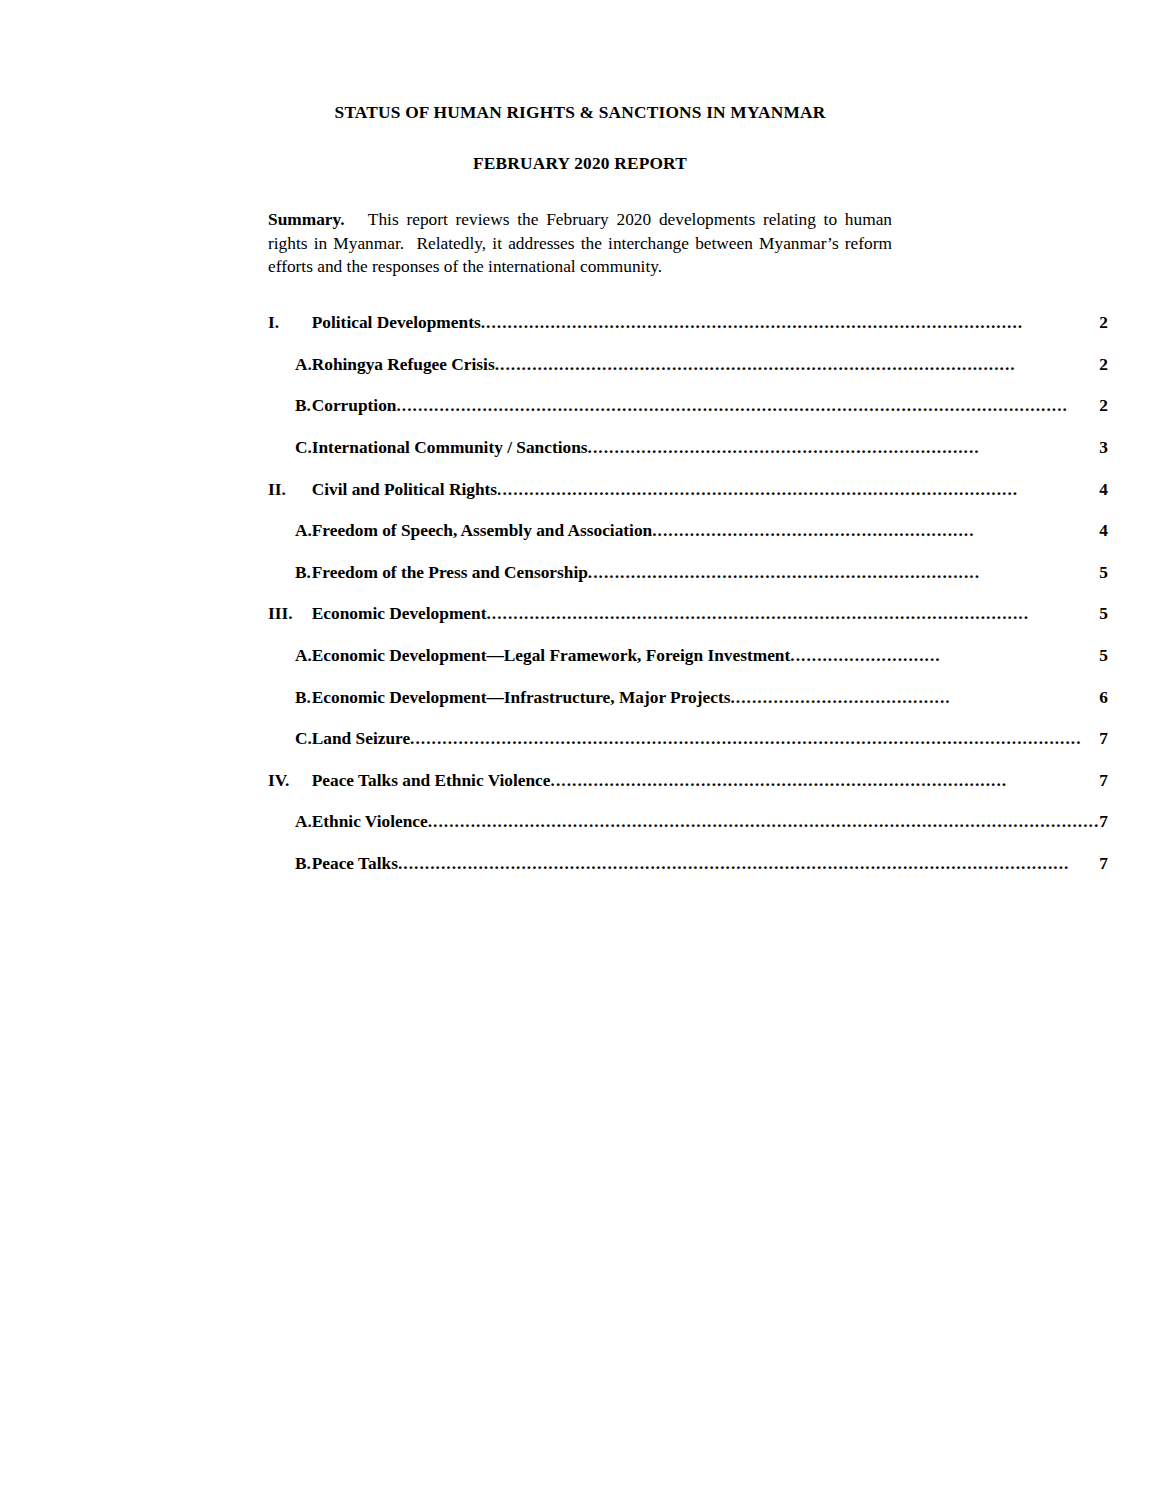STATUS OF HUMAN RIGHTS & SANCTIONS IN MYANMAR
FEBRUARY 2020 REPORT
Summary. This report reviews the February 2020 developments relating to human rights in Myanmar. Relatedly, it addresses the interchange between Myanmar’s reform efforts and the responses of the international community.
| I. | Political Developments ..................................................................................................... | 2 |
| A. | Rohingya Refugee Crisis ................................................................................................. | 2 |
| B. | Corruption ............................................................................................................................. | 2 |
| C. | International Community / Sanctions ......................................................................... | 3 |
| II. | Civil and Political Rights ................................................................................................. | 4 |
| A. | Freedom of Speech, Assembly and Association ............................................................ | 4 |
| B. | Freedom of the Press and Censorship ......................................................................... | 5 |
| III. | Economic Development ..................................................................................................... | 5 |
| A. | Economic Development—Legal Framework, Foreign Investment ............................ | 5 |
| B. | Economic Development—Infrastructure, Major Projects ......................................... | 6 |
| C. | Land Seizure ............................................................................................................................. | 7 |
| IV. | Peace Talks and Ethnic Violence ..................................................................................... | 7 |
| A. | Ethnic Violence ............................................................................................................................. | 7 |
| B. | Peace Talks ............................................................................................................................. | 7 |